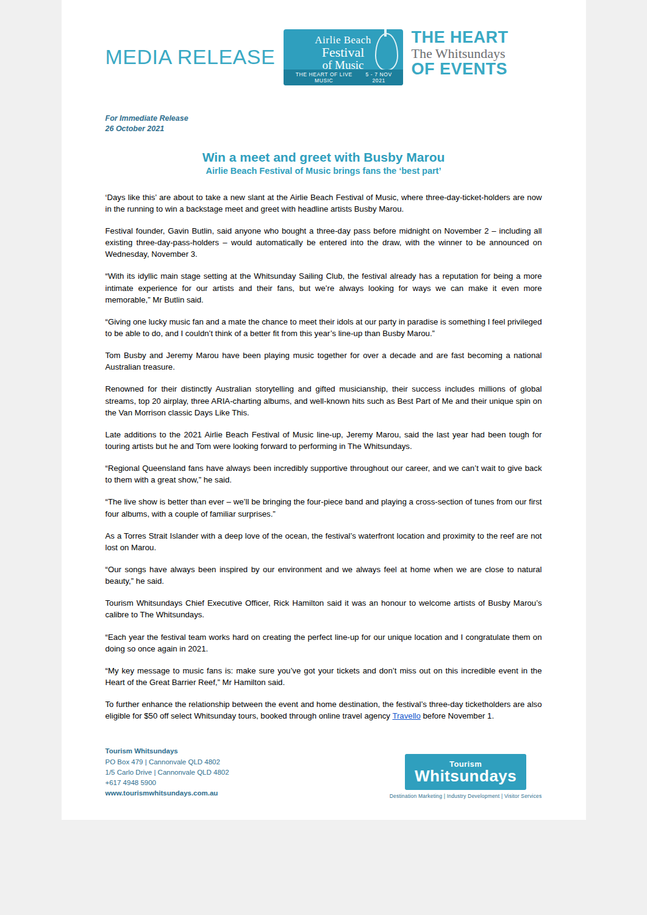MEDIA RELEASE
Airlie Beach
Festival
of Music
THE HEART OF LIVE MUSIC 5 - 7 NOV 2021
THE HEART
The Whitsundays
OF EVENTS
For Immediate Release
26 October 2021
Win a meet and greet with Busby Marou
Airlie Beach Festival of Music brings fans the ‘best part’
‘Days like this’ are about to take a new slant at the Airlie Beach Festival of Music, where three-day-ticket-holders are now in the running to win a backstage meet and greet with headline artists Busby Marou.
Festival founder, Gavin Butlin, said anyone who bought a three-day pass before midnight on November 2 – including all existing three-day-pass-holders – would automatically be entered into the draw, with the winner to be announced on Wednesday, November 3.
“With its idyllic main stage setting at the Whitsunday Sailing Club, the festival already has a reputation for being a more intimate experience for our artists and their fans, but we’re always looking for ways we can make it even more memorable,” Mr Butlin said.
“Giving one lucky music fan and a mate the chance to meet their idols at our party in paradise is something I feel privileged to be able to do, and I couldn’t think of a better fit from this year’s line-up than Busby Marou.”
Tom Busby and Jeremy Marou have been playing music together for over a decade and are fast becoming a national Australian treasure.
Renowned for their distinctly Australian storytelling and gifted musicianship, their success includes millions of global streams, top 20 airplay, three ARIA-charting albums, and well-known hits such as Best Part of Me and their unique spin on the Van Morrison classic Days Like This.
Late additions to the 2021 Airlie Beach Festival of Music line-up, Jeremy Marou, said the last year had been tough for touring artists but he and Tom were looking forward to performing in The Whitsundays.
“Regional Queensland fans have always been incredibly supportive throughout our career, and we can’t wait to give back to them with a great show,” he said.
“The live show is better than ever – we’ll be bringing the four-piece band and playing a cross-section of tunes from our first four albums, with a couple of familiar surprises.”
As a Torres Strait Islander with a deep love of the ocean, the festival’s waterfront location and proximity to the reef are not lost on Marou.
“Our songs have always been inspired by our environment and we always feel at home when we are close to natural beauty,” he said.
Tourism Whitsundays Chief Executive Officer, Rick Hamilton said it was an honour to welcome artists of Busby Marou’s calibre to The Whitsundays.
“Each year the festival team works hard on creating the perfect line-up for our unique location and I congratulate them on doing so once again in 2021.
“My key message to music fans is: make sure you’ve got your tickets and don’t miss out on this incredible event in the Heart of the Great Barrier Reef,” Mr Hamilton said.
To further enhance the relationship between the event and home destination, the festival’s three-day ticketholders are also eligible for $50 off select Whitsunday tours, booked through online travel agency Travello before November 1.
Tourism Whitsundays
PO Box 479 | Cannonvale QLD 4802
1/5 Carlo Drive | Cannonvale QLD 4802
+617 4948 5900
www.tourismwhitsundays.com.au
Tourism
Whitsundays
Destination Marketing | Industry Development | Visitor Services